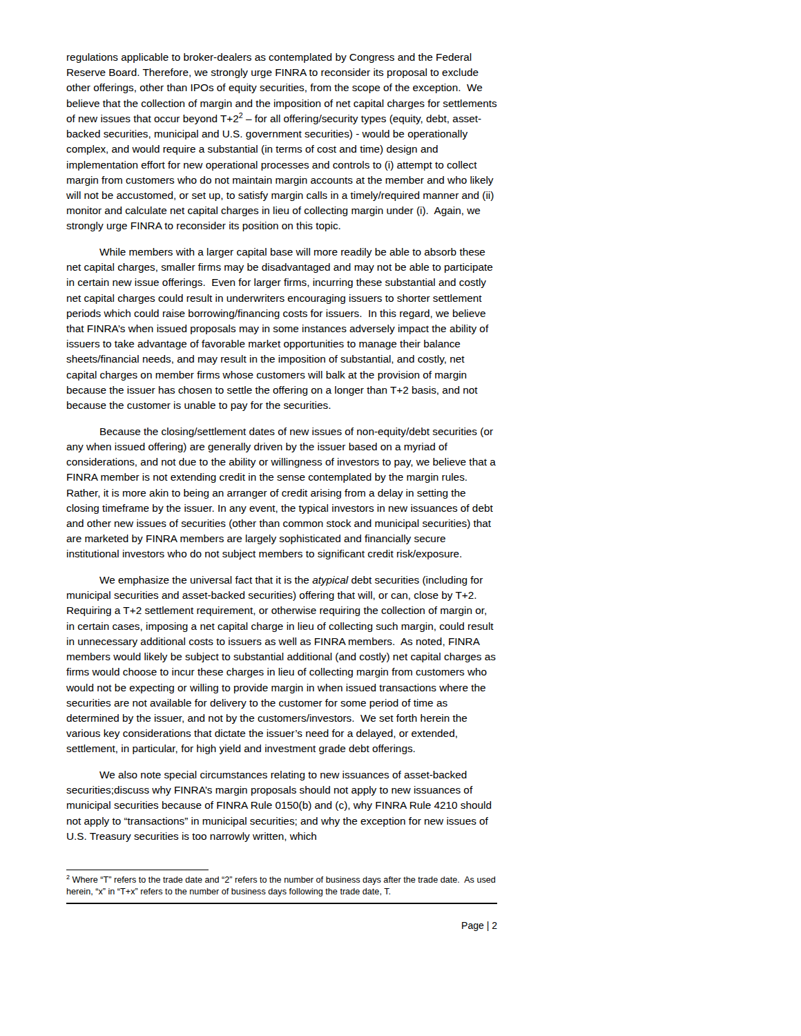regulations applicable to broker-dealers as contemplated by Congress and the Federal Reserve Board. Therefore, we strongly urge FINRA to reconsider its proposal to exclude other offerings, other than IPOs of equity securities, from the scope of the exception. We believe that the collection of margin and the imposition of net capital charges for settlements of new issues that occur beyond T+22 – for all offering/security types (equity, debt, asset-backed securities, municipal and U.S. government securities) - would be operationally complex, and would require a substantial (in terms of cost and time) design and implementation effort for new operational processes and controls to (i) attempt to collect margin from customers who do not maintain margin accounts at the member and who likely will not be accustomed, or set up, to satisfy margin calls in a timely/required manner and (ii) monitor and calculate net capital charges in lieu of collecting margin under (i). Again, we strongly urge FINRA to reconsider its position on this topic.
While members with a larger capital base will more readily be able to absorb these net capital charges, smaller firms may be disadvantaged and may not be able to participate in certain new issue offerings. Even for larger firms, incurring these substantial and costly net capital charges could result in underwriters encouraging issuers to shorter settlement periods which could raise borrowing/financing costs for issuers. In this regard, we believe that FINRA’s when issued proposals may in some instances adversely impact the ability of issuers to take advantage of favorable market opportunities to manage their balance sheets/financial needs, and may result in the imposition of substantial, and costly, net capital charges on member firms whose customers will balk at the provision of margin because the issuer has chosen to settle the offering on a longer than T+2 basis, and not because the customer is unable to pay for the securities.
Because the closing/settlement dates of new issues of non-equity/debt securities (or any when issued offering) are generally driven by the issuer based on a myriad of considerations, and not due to the ability or willingness of investors to pay, we believe that a FINRA member is not extending credit in the sense contemplated by the margin rules. Rather, it is more akin to being an arranger of credit arising from a delay in setting the closing timeframe by the issuer. In any event, the typical investors in new issuances of debt and other new issues of securities (other than common stock and municipal securities) that are marketed by FINRA members are largely sophisticated and financially secure institutional investors who do not subject members to significant credit risk/exposure.
We emphasize the universal fact that it is the atypical debt securities (including for municipal securities and asset-backed securities) offering that will, or can, close by T+2. Requiring a T+2 settlement requirement, or otherwise requiring the collection of margin or, in certain cases, imposing a net capital charge in lieu of collecting such margin, could result in unnecessary additional costs to issuers as well as FINRA members. As noted, FINRA members would likely be subject to substantial additional (and costly) net capital charges as firms would choose to incur these charges in lieu of collecting margin from customers who would not be expecting or willing to provide margin in when issued transactions where the securities are not available for delivery to the customer for some period of time as determined by the issuer, and not by the customers/investors. We set forth herein the various key considerations that dictate the issuer’s need for a delayed, or extended, settlement, in particular, for high yield and investment grade debt offerings.
We also note special circumstances relating to new issuances of asset-backed securities;discuss why FINRA’s margin proposals should not apply to new issuances of municipal securities because of FINRA Rule 0150(b) and (c), why FINRA Rule 4210 should not apply to “transactions” in municipal securities; and why the exception for new issues of U.S. Treasury securities is too narrowly written, which
2 Where “T” refers to the trade date and “2” refers to the number of business days after the trade date. As used herein, “x” in “T+x” refers to the number of business days following the trade date, T.
Page | 2